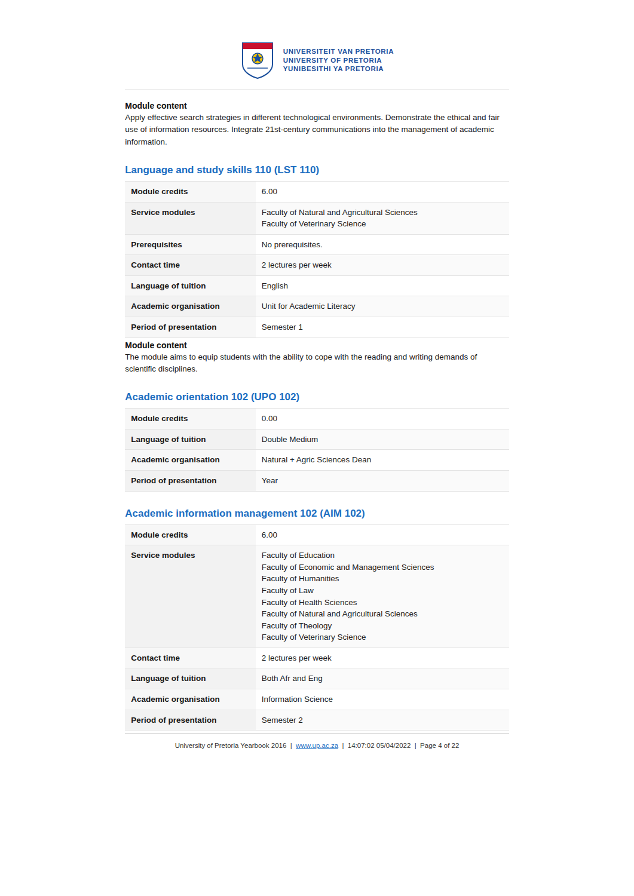Universiteit van Pretoria University of Pretoria Yunibesithi ya Pretoria
Module content
Apply effective search strategies in different technological environments. Demonstrate the ethical and fair use of information resources. Integrate 21st-century communications into the management of academic information.
Language and study skills 110 (LST 110)
| Module credits | 6.00 |
| Service modules | Faculty of Natural and Agricultural Sciences Faculty of Veterinary Science |
| Prerequisites | No prerequisites. |
| Contact time | 2 lectures per week |
| Language of tuition | English |
| Academic organisation | Unit for Academic Literacy |
| Period of presentation | Semester 1 |
Module content
The module aims to equip students with the ability to cope with the reading and writing demands of scientific disciplines.
Academic orientation 102 (UPO 102)
| Module credits | 0.00 |
| Language of tuition | Double Medium |
| Academic organisation | Natural + Agric Sciences Dean |
| Period of presentation | Year |
Academic information management 102 (AIM 102)
| Module credits | 6.00 |
| Service modules | Faculty of Education Faculty of Economic and Management Sciences Faculty of Humanities Faculty of Law Faculty of Health Sciences Faculty of Natural and Agricultural Sciences Faculty of Theology Faculty of Veterinary Science |
| Contact time | 2 lectures per week |
| Language of tuition | Both Afr and Eng |
| Academic organisation | Information Science |
| Period of presentation | Semester 2 |
University of Pretoria Yearbook 2016 | www.up.ac.za | 14:07:02 05/04/2022 | Page 4 of 22